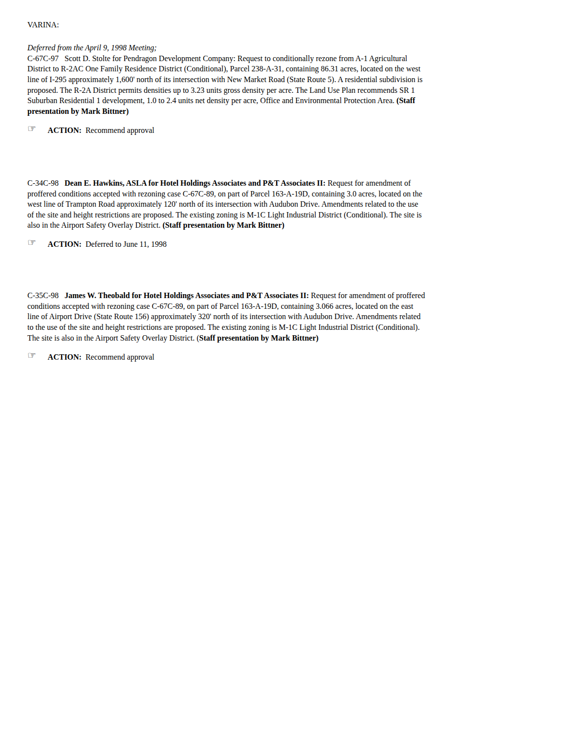VARINA:
Deferred from the April 9, 1998 Meeting;
C-67C-97 Scott D. Stolte for Pendragon Development Company: Request to conditionally rezone from A-1 Agricultural District to R-2AC One Family Residence District (Conditional), Parcel 238-A-31, containing 86.31 acres, located on the west line of I-295 approximately 1,600' north of its intersection with New Market Road (State Route 5). A residential subdivision is proposed. The R-2A District permits densities up to 3.23 units gross density per acre. The Land Use Plan recommends SR 1 Suburban Residential 1 development, 1.0 to 2.4 units net density per acre, Office and Environmental Protection Area. (Staff presentation by Mark Bittner)
☞ACTION: Recommend approval
C-34C-98 Dean E. Hawkins, ASLA for Hotel Holdings Associates and P&T Associates II: Request for amendment of proffered conditions accepted with rezoning case C-67C-89, on part of Parcel 163-A-19D, containing 3.0 acres, located on the west line of Trampton Road approximately 120' north of its intersection with Audubon Drive. Amendments related to the use of the site and height restrictions are proposed. The existing zoning is M-1C Light Industrial District (Conditional). The site is also in the Airport Safety Overlay District. (Staff presentation by Mark Bittner)
☞ACTION: Deferred to June 11, 1998
C-35C-98 James W. Theobald for Hotel Holdings Associates and P&T Associates II: Request for amendment of proffered conditions accepted with rezoning case C-67C-89, on part of Parcel 163-A-19D, containing 3.066 acres, located on the east line of Airport Drive (State Route 156) approximately 320' north of its intersection with Audubon Drive. Amendments related to the use of the site and height restrictions are proposed. The existing zoning is M-1C Light Industrial District (Conditional). The site is also in the Airport Safety Overlay District. (Staff presentation by Mark Bittner)
☞ACTION: Recommend approval